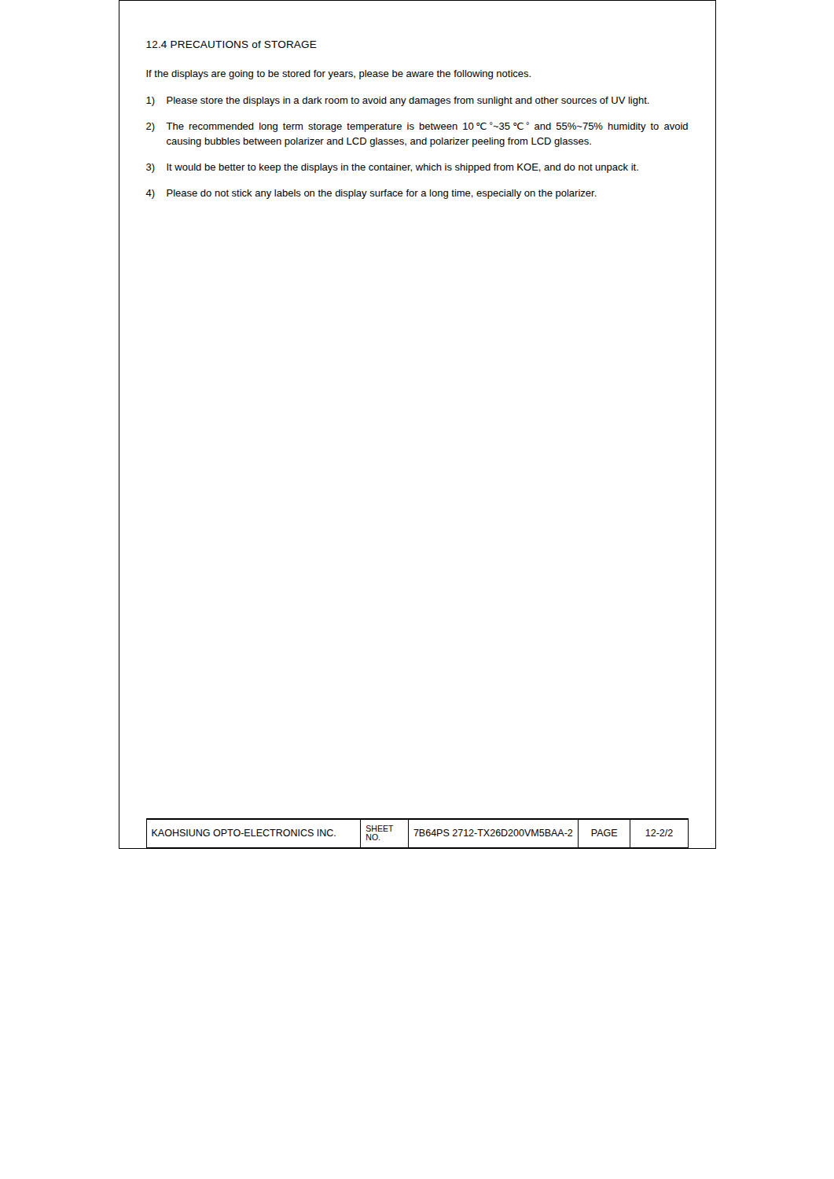12.4 PRECAUTIONS of STORAGE
If the displays are going to be stored for years, please be aware the following notices.
1) Please store the displays in a dark room to avoid any damages from sunlight and other sources of UV light.
2) The recommended long term storage temperature is between 10℃°~35℃° and 55%~75% humidity to avoid causing bubbles between polarizer and LCD glasses, and polarizer peeling from LCD glasses.
3) It would be better to keep the displays in the container, which is shipped from KOE, and do not unpack it.
4) Please do not stick any labels on the display surface for a long time, especially on the polarizer.
| KAOHSIUNG OPTO-ELECTRONICS INC. | SHEET NO. | 7B64PS 2712-TX26D200VM5BAA-2 | PAGE | 12-2/2 |